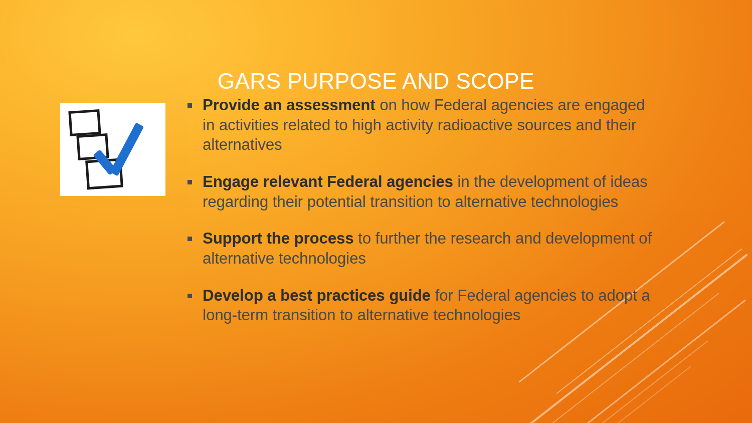GARS Purpose and Scope
Provide an assessment on how Federal agencies are engaged in activities related to high activity radioactive sources and their alternatives
Engage relevant Federal agencies in the development of ideas regarding their potential transition to alternative technologies
Support the process to further the research and development of alternative technologies
Develop a best practices guide for Federal agencies to adopt a long-term transition to alternative technologies